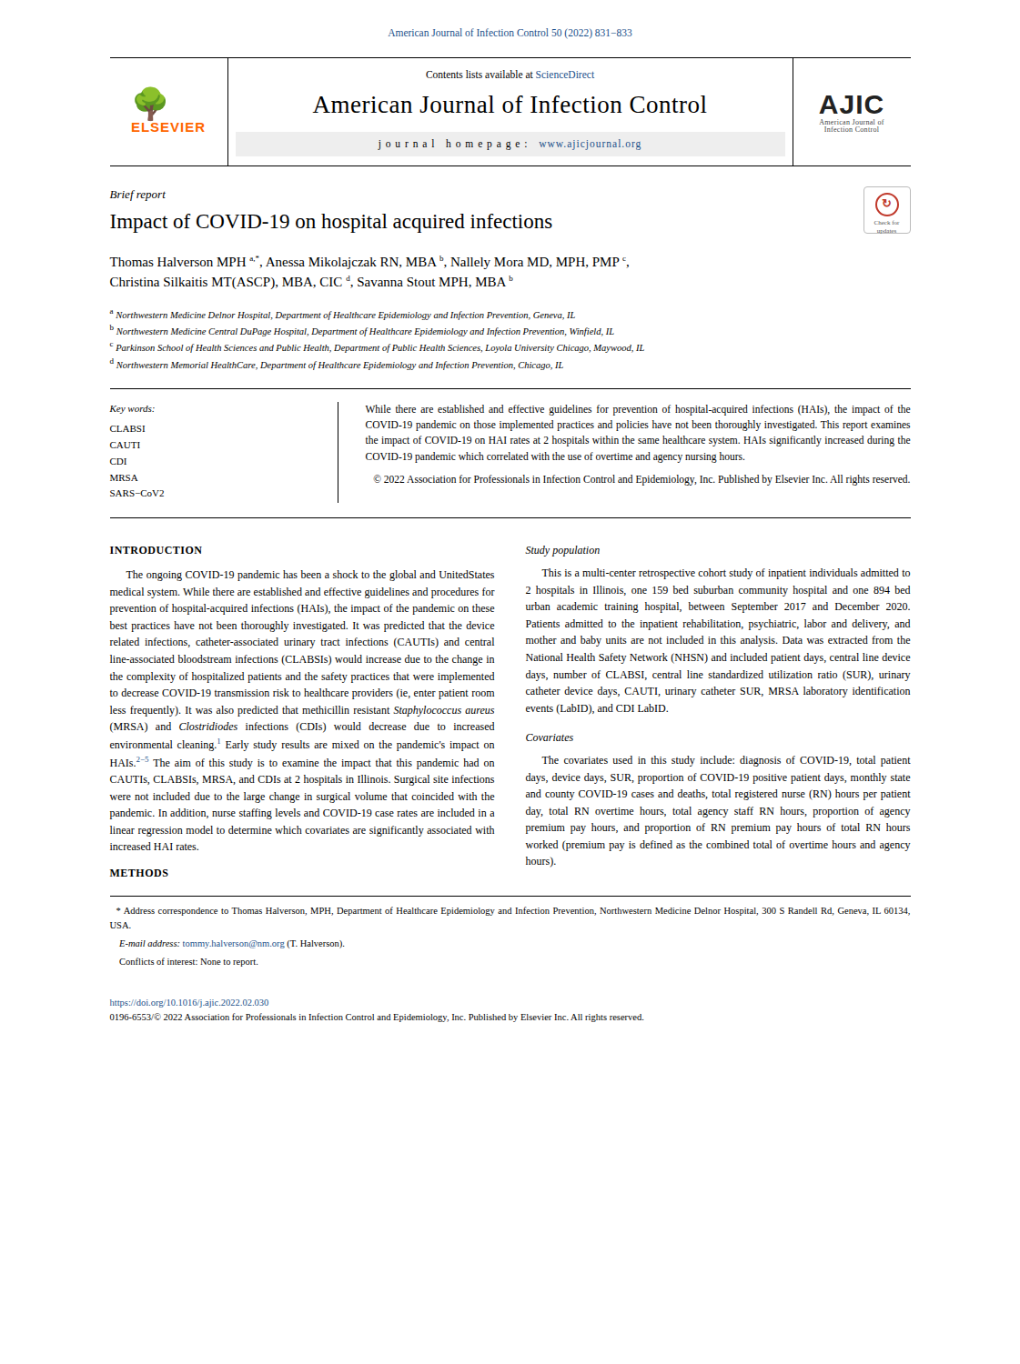American Journal of Infection Control 50 (2022) 831−833
🌳
ELSEVIER
Contents lists available at ScienceDirect
American Journal of Infection Control
j o u r n a l h o m e p a g e : www.ajicjournal.org
AJIC
American Journal of
Infection Control
↻
Check for
updates
Brief report
Impact of COVID-19 on hospital acquired infections
Thomas Halverson MPH a,*, Anessa Mikolajczak RN, MBA b, Nallely Mora MD, MPH, PMP c,
Christina Silkaitis MT(ASCP), MBA, CIC d, Savanna Stout MPH, MBA b
a Northwestern Medicine Delnor Hospital, Department of Healthcare Epidemiology and Infection Prevention, Geneva, IL
b Northwestern Medicine Central DuPage Hospital, Department of Healthcare Epidemiology and Infection Prevention, Winfield, IL
c Parkinson School of Health Sciences and Public Health, Department of Public Health Sciences, Loyola University Chicago, Maywood, IL
d Northwestern Memorial HealthCare, Department of Healthcare Epidemiology and Infection Prevention, Chicago, IL
Key words:
CLABSI
CAUTI
CDI
MRSA
SARS−CoV2
While there are established and effective guidelines for prevention of hospital-acquired infections (HAIs), the impact of the COVID-19 pandemic on those implemented practices and policies have not been thoroughly investigated. This report examines the impact of COVID-19 on HAI rates at 2 hospitals within the same healthcare system. HAIs significantly increased during the COVID-19 pandemic which correlated with the use of overtime and agency nursing hours.
© 2022 Association for Professionals in Infection Control and Epidemiology, Inc. Published by Elsevier Inc. All rights reserved.
Introduction
The ongoing COVID-19 pandemic has been a shock to the global and UnitedStates medical system. While there are established and effective guidelines and procedures for prevention of hospital-acquired infections (HAIs), the impact of the pandemic on these best practices have not been thoroughly investigated. It was predicted that the device related infections, catheter-associated urinary tract infections (CAUTIs) and central line-associated bloodstream infections (CLABSIs) would increase due to the change in the complexity of hospitalized patients and the safety practices that were implemented to decrease COVID-19 transmission risk to healthcare providers (ie, enter patient room less frequently). It was also predicted that methicillin resistant Staphylococcus aureus (MRSA) and Clostridiodes infections (CDIs) would decrease due to increased environmental cleaning.1 Early study results are mixed on the pandemic's impact on HAIs.2−5 The aim of this study is to examine the impact that this pandemic had on CAUTIs, CLABSIs, MRSA, and CDIs at 2 hospitals in Illinois. Surgical site infections were not included due to the large change in surgical volume that coincided with the pandemic. In addition, nurse staffing levels and COVID-19 case rates are included in a linear regression model to determine which covariates are significantly associated with increased HAI rates.
Methods
Study population
This is a multi-center retrospective cohort study of inpatient individuals admitted to 2 hospitals in Illinois, one 159 bed suburban community hospital and one 894 bed urban academic training hospital, between September 2017 and December 2020. Patients admitted to the inpatient rehabilitation, psychiatric, labor and delivery, and mother and baby units are not included in this analysis. Data was extracted from the National Health Safety Network (NHSN) and included patient days, central line device days, number of CLABSI, central line standardized utilization ratio (SUR), urinary catheter device days, CAUTI, urinary catheter SUR, MRSA laboratory identification events (LabID), and CDI LabID.
Covariates
The covariates used in this study include: diagnosis of COVID-19, total patient days, device days, SUR, proportion of COVID-19 positive patient days, monthly state and county COVID-19 cases and deaths, total registered nurse (RN) hours per patient day, total RN overtime hours, total agency staff RN hours, proportion of agency premium pay hours, and proportion of RN premium pay hours of total RN hours worked (premium pay is defined as the combined total of overtime hours and agency hours).
* Address correspondence to Thomas Halverson, MPH, Department of Healthcare Epidemiology and Infection Prevention, Northwestern Medicine Delnor Hospital, 300 S Randell Rd, Geneva, IL 60134, USA.
E-mail address: tommy.halverson@nm.org (T. Halverson).
Conflicts of interest: None to report.
https://doi.org/10.1016/j.ajic.2022.02.030
0196-6553/© 2022 Association for Professionals in Infection Control and Epidemiology, Inc. Published by Elsevier Inc. All rights reserved.